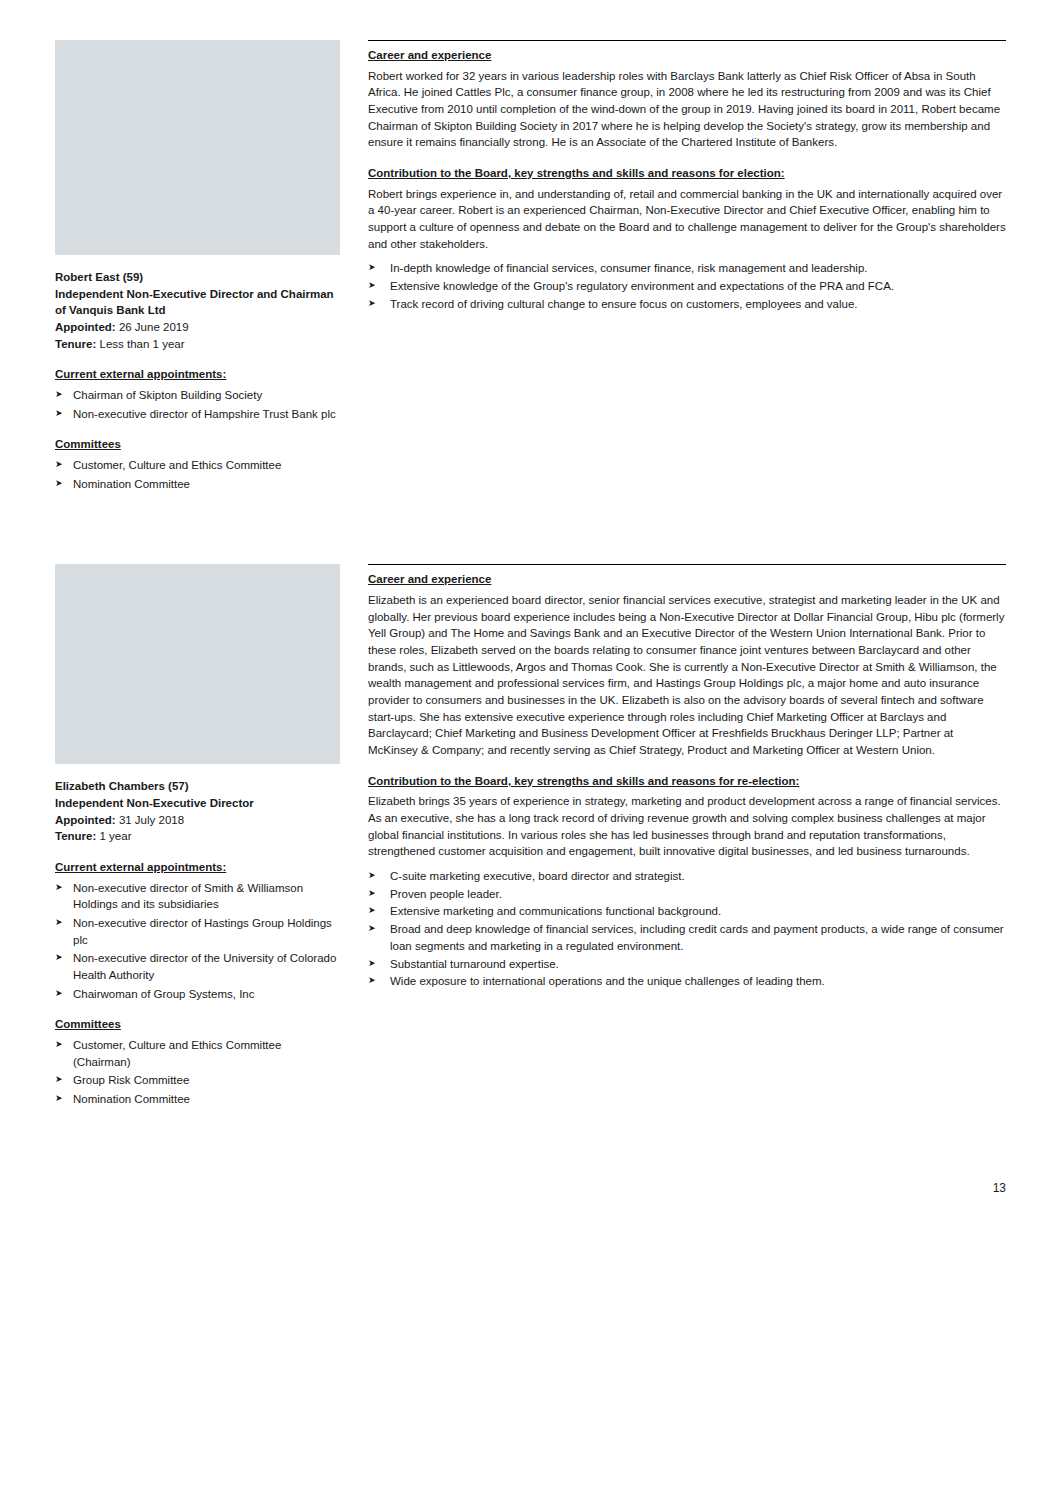Robert East (59)
Independent Non-Executive Director and Chairman of Vanquis Bank Ltd
Appointed: 26 June 2019
Tenure: Less than 1 year
Current external appointments:
Chairman of Skipton Building Society
Non-executive director of Hampshire Trust Bank plc
Committees
Customer, Culture and Ethics Committee
Nomination Committee
Career and experience
Robert worked for 32 years in various leadership roles with Barclays Bank latterly as Chief Risk Officer of Absa in South Africa. He joined Cattles Plc, a consumer finance group, in 2008 where he led its restructuring from 2009 and was its Chief Executive from 2010 until completion of the wind-down of the group in 2019. Having joined its board in 2011, Robert became Chairman of Skipton Building Society in 2017 where he is helping develop the Society's strategy, grow its membership and ensure it remains financially strong. He is an Associate of the Chartered Institute of Bankers.
Contribution to the Board, key strengths and skills and reasons for election:
Robert brings experience in, and understanding of, retail and commercial banking in the UK and internationally acquired over a 40-year career. Robert is an experienced Chairman, Non-Executive Director and Chief Executive Officer, enabling him to support a culture of openness and debate on the Board and to challenge management to deliver for the Group's shareholders and other stakeholders.
In-depth knowledge of financial services, consumer finance, risk management and leadership.
Extensive knowledge of the Group's regulatory environment and expectations of the PRA and FCA.
Track record of driving cultural change to ensure focus on customers, employees and value.
Elizabeth Chambers (57)
Independent Non-Executive Director
Appointed: 31 July 2018
Tenure: 1 year
Current external appointments:
Non-executive director of Smith & Williamson Holdings and its subsidiaries
Non-executive director of Hastings Group Holdings plc
Non-executive director of the University of Colorado Health Authority
Chairwoman of Group Systems, Inc
Committees
Customer, Culture and Ethics Committee (Chairman)
Group Risk Committee
Nomination Committee
Career and experience
Elizabeth is an experienced board director, senior financial services executive, strategist and marketing leader in the UK and globally. Her previous board experience includes being a Non-Executive Director at Dollar Financial Group, Hibu plc (formerly Yell Group) and The Home and Savings Bank and an Executive Director of the Western Union International Bank. Prior to these roles, Elizabeth served on the boards relating to consumer finance joint ventures between Barclaycard and other brands, such as Littlewoods, Argos and Thomas Cook. She is currently a Non-Executive Director at Smith & Williamson, the wealth management and professional services firm, and Hastings Group Holdings plc, a major home and auto insurance provider to consumers and businesses in the UK. Elizabeth is also on the advisory boards of several fintech and software start-ups. She has extensive executive experience through roles including Chief Marketing Officer at Barclays and Barclaycard; Chief Marketing and Business Development Officer at Freshfields Bruckhaus Deringer LLP; Partner at McKinsey & Company; and recently serving as Chief Strategy, Product and Marketing Officer at Western Union.
Contribution to the Board, key strengths and skills and reasons for re-election:
Elizabeth brings 35 years of experience in strategy, marketing and product development across a range of financial services. As an executive, she has a long track record of driving revenue growth and solving complex business challenges at major global financial institutions. In various roles she has led businesses through brand and reputation transformations, strengthened customer acquisition and engagement, built innovative digital businesses, and led business turnarounds.
C-suite marketing executive, board director and strategist.
Proven people leader.
Extensive marketing and communications functional background.
Broad and deep knowledge of financial services, including credit cards and payment products, a wide range of consumer loan segments and marketing in a regulated environment.
Substantial turnaround expertise.
Wide exposure to international operations and the unique challenges of leading them.
13